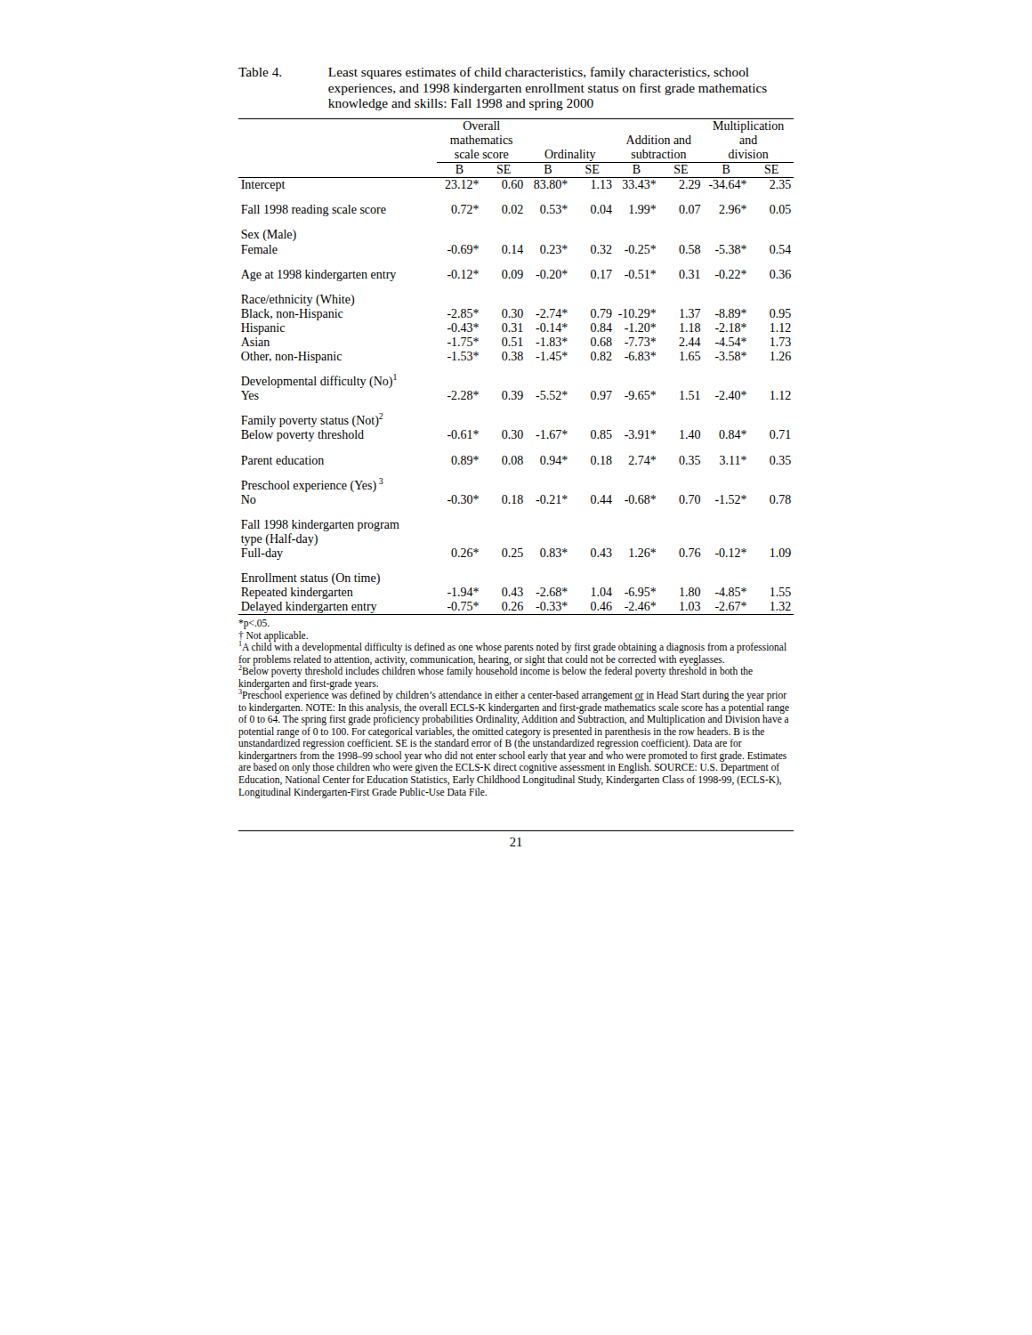Table 4.
Least squares estimates of child characteristics, family characteristics, school experiences, and 1998 kindergarten enrollment status on first grade mathematics knowledge and skills: Fall 1998 and spring 2000
| | Overall | | | Multiplication |
| --- | --- | --- | --- | --- |
| | mathematics | | Addition and | and |
| | scale score | Ordinality | subtraction | division |
| | B | SE | B | SE | B | SE | B | SE |
| Intercept | 23.12* | 0.60 | 83.80* | 1.13 | 33.43* | 2.29 | -34.64* | 2.35 |
| Fall 1998 reading scale score | 0.72* | 0.02 | 0.53* | 0.04 | 1.99* | 0.07 | 2.96* | 0.05 |
| Sex (Male) | | | | | | | | |
| Female | -0.69* | 0.14 | 0.23* | 0.32 | -0.25* | 0.58 | -5.38* | 0.54 |
| Age at 1998 kindergarten entry | -0.12* | 0.09 | -0.20* | 0.17 | -0.51* | 0.31 | -0.22* | 0.36 |
| Race/ethnicity (White) | | | | | | | | |
| Black, non-Hispanic | -2.85* | 0.30 | -2.74* | 0.79 | -10.29* | 1.37 | -8.89* | 0.95 |
| Hispanic | -0.43* | 0.31 | -0.14* | 0.84 | -1.20* | 1.18 | -2.18* | 1.12 |
| Asian | -1.75* | 0.51 | -1.83* | 0.68 | -7.73* | 2.44 | -4.54* | 1.73 |
| Other, non-Hispanic | -1.53* | 0.38 | -1.45* | 0.82 | -6.83* | 1.65 | -3.58* | 1.26 |
| Developmental difficulty (No) 1 | | | | | | | | |
| Yes | -2.28* | 0.39 | -5.52* | 0.97 | -9.65* | 1.51 | -2.40* | 1.12 |
| Family poverty status (Not) 2 | | | | | | | | |
| Below poverty threshold | -0.61* | 0.30 | -1.67* | 0.85 | -3.91* | 1.40 | 0.84* | 0.71 |
| Parent education | 0.89* | 0.08 | 0.94* | 0.18 | 2.74* | 0.35 | 3.11* | 0.35 |
| Preschool experience (Yes) 3 | | | | | | | | |
| No | -0.30* | 0.18 | -0.21* | 0.44 | -0.68* | 0.70 | -1.52* | 0.78 |
| Fall 1998 kindergarten program | | | | | | | | |
| type (Half-day) | | | | | | | | |
| Full-day | 0.26* | 0.25 | 0.83* | 0.43 | 1.26* | 0.76 | -0.12* | 1.09 |
| Enrollment status (On time) | | | | | | | | |
| Repeated kindergarten | -1.94* | 0.43 | -2.68* | 1.04 | -6.95* | 1.80 | -4.85* | 1.55 |
| Delayed kindergarten entry | -0.75* | 0.26 | -0.33* | 0.46 | -2.46* | 1.03 | -2.67* | 1.32 |
*p<.05.
† Not applicable.
1A child with a developmental difficulty is defined as one whose parents noted by first grade obtaining a diagnosis from a professional for problems related to attention, activity, communication, hearing, or sight that could not be corrected with eyeglasses.
2Below poverty threshold includes children whose family household income is below the federal poverty threshold in both the kindergarten and first-grade years.
3Preschool experience was defined by children’s attendance in either a center-based arrangement or in Head Start during the year prior to kindergarten. NOTE: In this analysis, the overall ECLS-K kindergarten and first-grade mathematics scale score has a potential range of 0 to 64. The spring first grade proficiency probabilities Ordinality, Addition and Subtraction, and Multiplication and Division have a potential range of 0 to 100. For categorical variables, the omitted category is presented in parenthesis in the row headers. B is the unstandardized regression coefficient. SE is the standard error of B (the unstandardized regression coefficient). Data are for kindergartners from the 1998–99 school year who did not enter school early that year and who were promoted to first grade. Estimates are based on only those children who were given the ECLS-K direct cognitive assessment in English. SOURCE: U.S. Department of Education, National Center for Education Statistics, Early Childhood Longitudinal Study, Kindergarten Class of 1998-99, (ECLS-K), Longitudinal Kindergarten-First Grade Public-Use Data File.
21